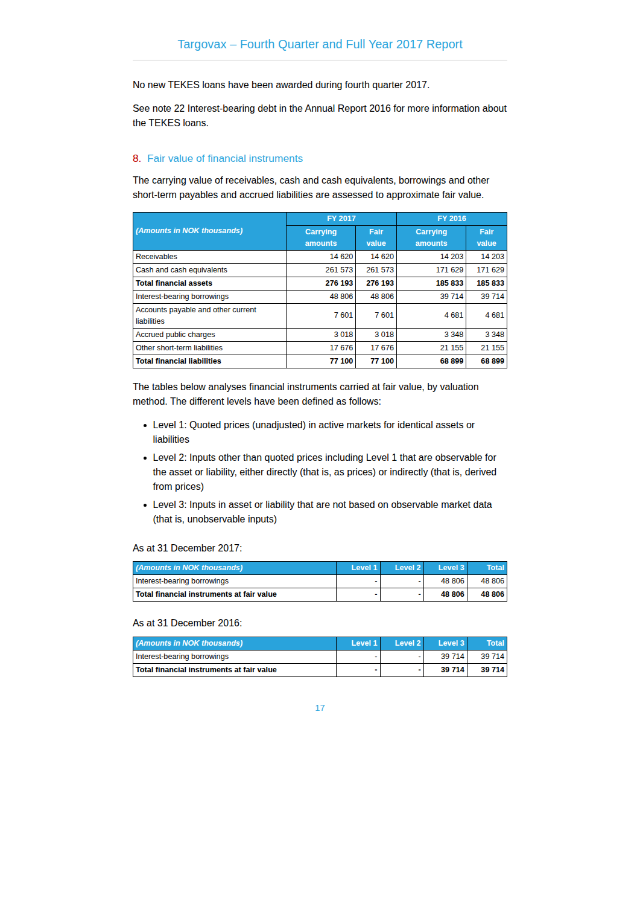Targovax – Fourth Quarter and Full Year 2017 Report
No new TEKES loans have been awarded during fourth quarter 2017.
See note 22 Interest-bearing debt in the Annual Report 2016 for more information about the TEKES loans.
8. Fair value of financial instruments
The carrying value of receivables, cash and cash equivalents, borrowings and other short-term payables and accrued liabilities are assessed to approximate fair value.
| (Amounts in NOK thousands) | FY 2017 | FY 2016 |
| --- | --- | --- |
| Carrying amounts | Fair value | Carrying amounts | Fair value |
| Receivables | 14 620 | 14 620 | 14 203 | 14 203 |
| Cash and cash equivalents | 261 573 | 261 573 | 171 629 | 171 629 |
| Total financial assets | 276 193 | 276 193 | 185 833 | 185 833 |
| Interest-bearing borrowings | 48 806 | 48 806 | 39 714 | 39 714 |
| Accounts payable and other current liabilities | 7 601 | 7 601 | 4 681 | 4 681 |
| Accrued public charges | 3 018 | 3 018 | 3 348 | 3 348 |
| Other short-term liabilities | 17 676 | 17 676 | 21 155 | 21 155 |
| Total financial liabilities | 77 100 | 77 100 | 68 899 | 68 899 |
The tables below analyses financial instruments carried at fair value, by valuation method. The different levels have been defined as follows:
Level 1: Quoted prices (unadjusted) in active markets for identical assets or liabilities
Level 2: Inputs other than quoted prices including Level 1 that are observable for the asset or liability, either directly (that is, as prices) or indirectly (that is, derived from prices)
Level 3: Inputs in asset or liability that are not based on observable market data (that is, unobservable inputs)
As at 31 December 2017:
| (Amounts in NOK thousands) | Level 1 | Level 2 | Level 3 | Total |
| --- | --- | --- | --- | --- |
| Interest-bearing borrowings | - | - | 48 806 | 48 806 |
| Total financial instruments at fair value | - | - | 48 806 | 48 806 |
As at 31 December 2016:
| (Amounts in NOK thousands) | Level 1 | Level 2 | Level 3 | Total |
| --- | --- | --- | --- | --- |
| Interest-bearing borrowings | - | - | 39 714 | 39 714 |
| Total financial instruments at fair value | - | - | 39 714 | 39 714 |
17